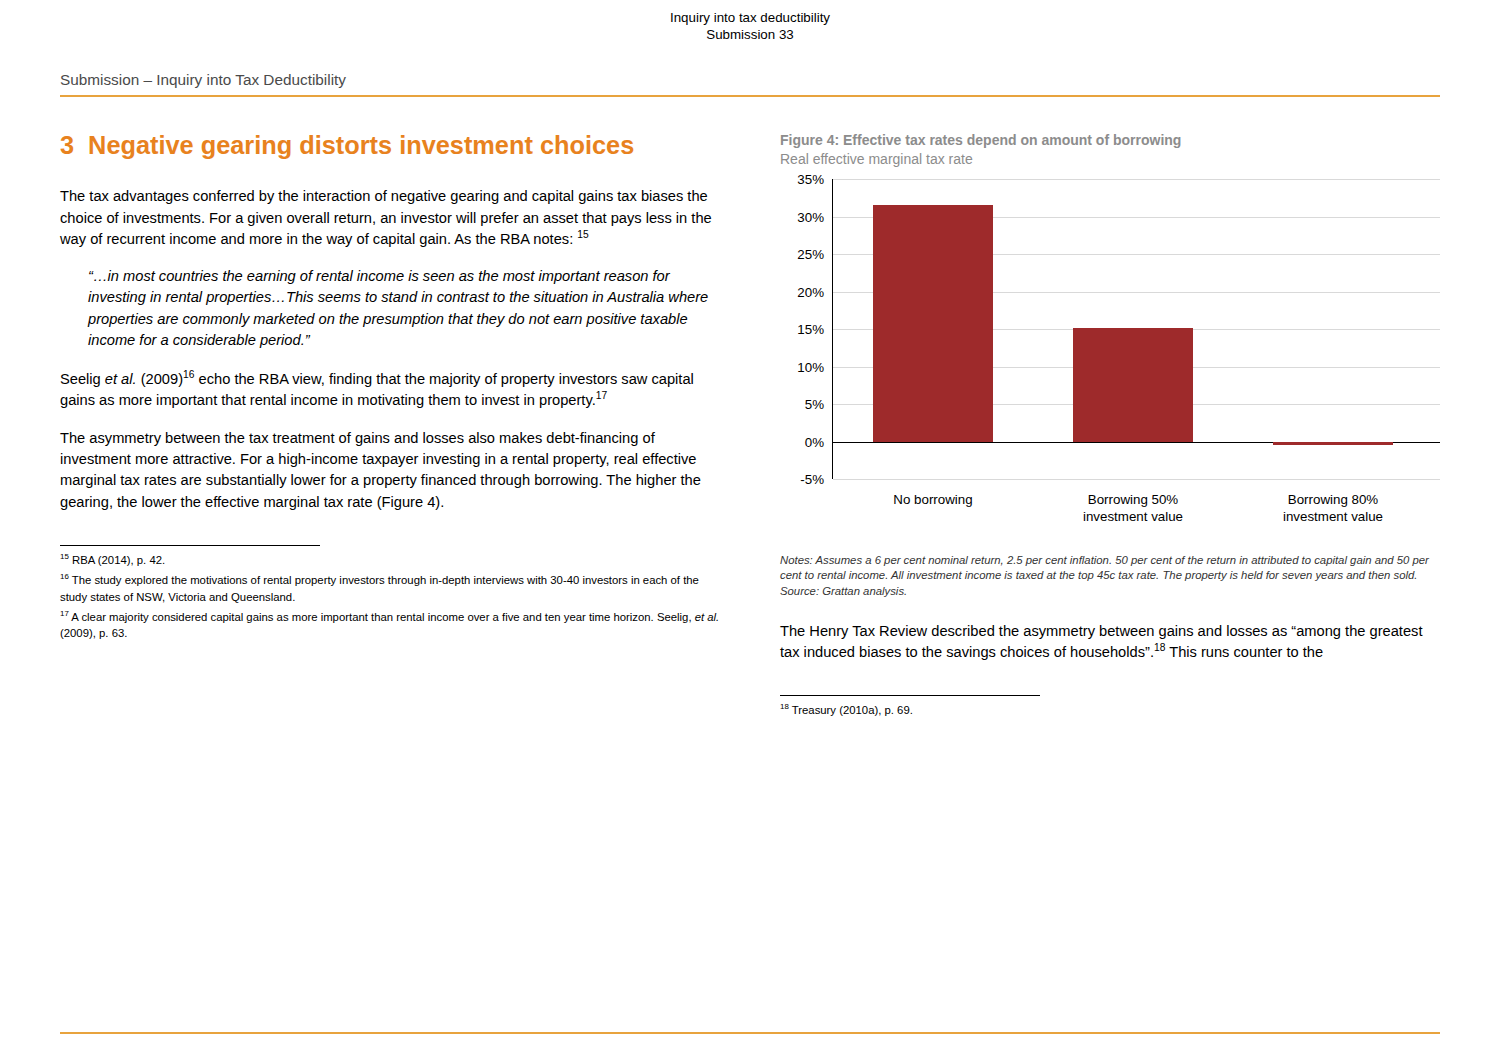Inquiry into tax deductibility
Submission 33
Submission – Inquiry into Tax Deductibility
3 Negative gearing distorts investment choices
The tax advantages conferred by the interaction of negative gearing and capital gains tax biases the choice of investments. For a given overall return, an investor will prefer an asset that pays less in the way of recurrent income and more in the way of capital gain. As the RBA notes: 15
“…in most countries the earning of rental income is seen as the most important reason for investing in rental properties…This seems to stand in contrast to the situation in Australia where properties are commonly marketed on the presumption that they do not earn positive taxable income for a considerable period.”
Seelig et al. (2009)16 echo the RBA view, finding that the majority of property investors saw capital gains as more important that rental income in motivating them to invest in property.17
The asymmetry between the tax treatment of gains and losses also makes debt-financing of investment more attractive. For a high-income taxpayer investing in a rental property, real effective marginal tax rates are substantially lower for a property financed through borrowing. The higher the gearing, the lower the effective marginal tax rate (Figure 4).
15 RBA (2014), p. 42.
16 The study explored the motivations of rental property investors through in-depth interviews with 30-40 investors in each of the study states of NSW, Victoria and Queensland.
17 A clear majority considered capital gains as more important than rental income over a five and ten year time horizon. Seelig, et al. (2009), p. 63.
Figure 4: Effective tax rates depend on amount of borrowing
Real effective marginal tax rate
No borrowing
Borrowing 50%
investment value
Borrowing 80%
investment value
35%
30%
25%
20%
15%
10%
5%
0%
-5%
Notes: Assumes a 6 per cent nominal return, 2.5 per cent inflation. 50 per cent of the return in attributed to capital gain and 50 per cent to rental income. All investment income is taxed at the top 45c tax rate. The property is held for seven years and then sold.
Source: Grattan analysis.
The Henry Tax Review described the asymmetry between gains and losses as “among the greatest tax induced biases to the savings choices of households”.18 This runs counter to the
18 Treasury (2010a), p. 69.